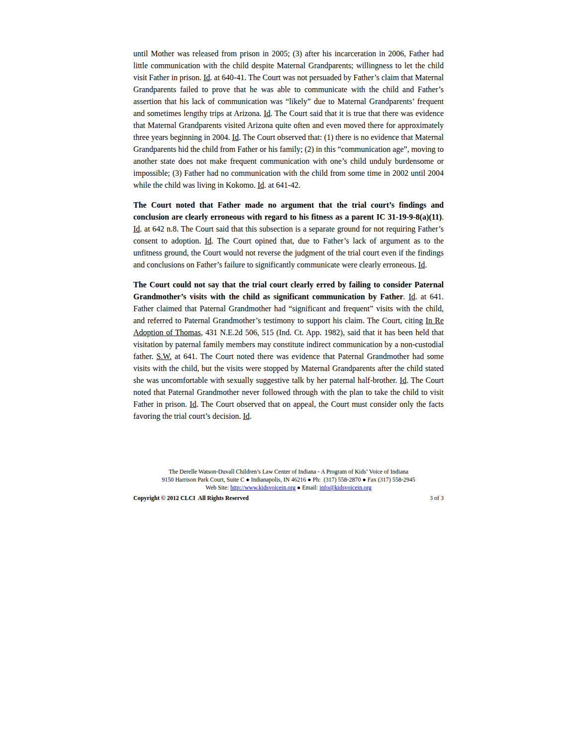until Mother was released from prison in 2005; (3) after his incarceration in 2006, Father had little communication with the child despite Maternal Grandparents; willingness to let the child visit Father in prison. Id. at 640-41. The Court was not persuaded by Father’s claim that Maternal Grandparents failed to prove that he was able to communicate with the child and Father’s assertion that his lack of communication was “likely” due to Maternal Grandparents’ frequent and sometimes lengthy trips at Arizona. Id. The Court said that it is true that there was evidence that Maternal Grandparents visited Arizona quite often and even moved there for approximately three years beginning in 2004. Id. The Court observed that: (1) there is no evidence that Maternal Grandparents hid the child from Father or his family; (2) in this “communication age”, moving to another state does not make frequent communication with one’s child unduly burdensome or impossible; (3) Father had no communication with the child from some time in 2002 until 2004 while the child was living in Kokomo. Id. at 641-42.
The Court noted that Father made no argument that the trial court’s findings and conclusion are clearly erroneous with regard to his fitness as a parent IC 31-19-9-8(a)(11). Id. at 642 n.8. The Court said that this subsection is a separate ground for not requiring Father’s consent to adoption. Id. The Court opined that, due to Father’s lack of argument as to the unfitness ground, the Court would not reverse the judgment of the trial court even if the findings and conclusions on Father’s failure to significantly communicate were clearly erroneous. Id.
The Court could not say that the trial court clearly erred by failing to consider Paternal Grandmother’s visits with the child as significant communication by Father. Id. at 641. Father claimed that Paternal Grandmother had “significant and frequent” visits with the child, and referred to Paternal Grandmother’s testimony to support his claim. The Court, citing In Re Adoption of Thomas, 431 N.E.2d 506, 515 (Ind. Ct. App. 1982), said that it has been held that visitation by paternal family members may constitute indirect communication by a non-custodial father. S.W. at 641. The Court noted there was evidence that Paternal Grandmother had some visits with the child, but the visits were stopped by Maternal Grandparents after the child stated she was uncomfortable with sexually suggestive talk by her paternal half-brother. Id. The Court noted that Paternal Grandmother never followed through with the plan to take the child to visit Father in prison. Id. The Court observed that on appeal, the Court must consider only the facts favoring the trial court’s decision. Id.
The Derelle Watson-Duvall Children’s Law Center of Indiana - A Program of Kids’ Voice of Indiana
9150 Harrison Park Court, Suite C ● Indianapolis, IN 46216 ● Ph: (317) 558-2870 ● Fax (317) 558-2945
Web Site: http://www.kidsvoicein.org ● Email: info@kidsvoicein.org
Copyright © 2012 CLCI All Rights Reserved 3 of 3